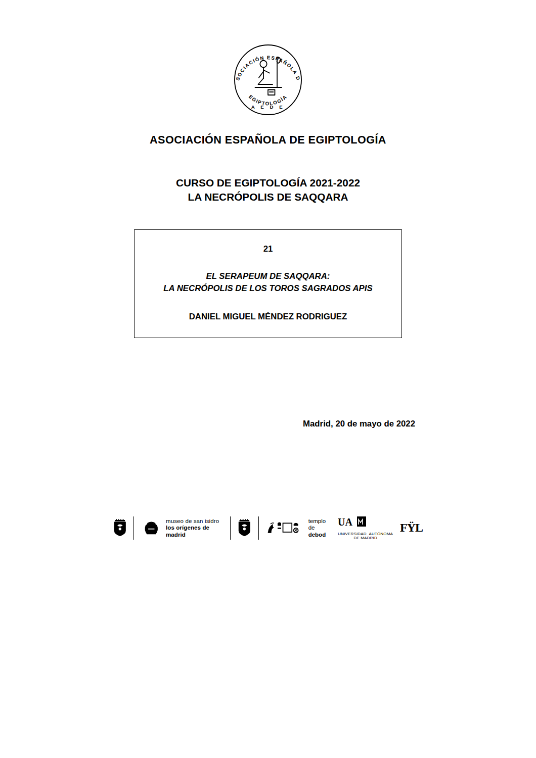ASOCIACIÓN ESPAÑOLA DE EGIPTOLOGÍA A E D E
ASOCIACIÓN ESPAÑOLA DE EGIPTOLOGÍA
CURSO DE EGIPTOLOGÍA 2021-2022
LA NECRÓPOLIS DE SAQQARA
21
EL SERAPEUM DE SAQQARA:
LA NECRÓPOLIS DE LOS TOROS SAGRADOS APIS
DANIEL MIGUEL MÉNDEZ RODRIGUEZ
Madrid, 20 de mayo de 2022
museo de san isidro
los orígenes de madrid
templo de
debod
UA
UNIVERSIDAD AUTÓNOMA
DE MADRID
FŸL